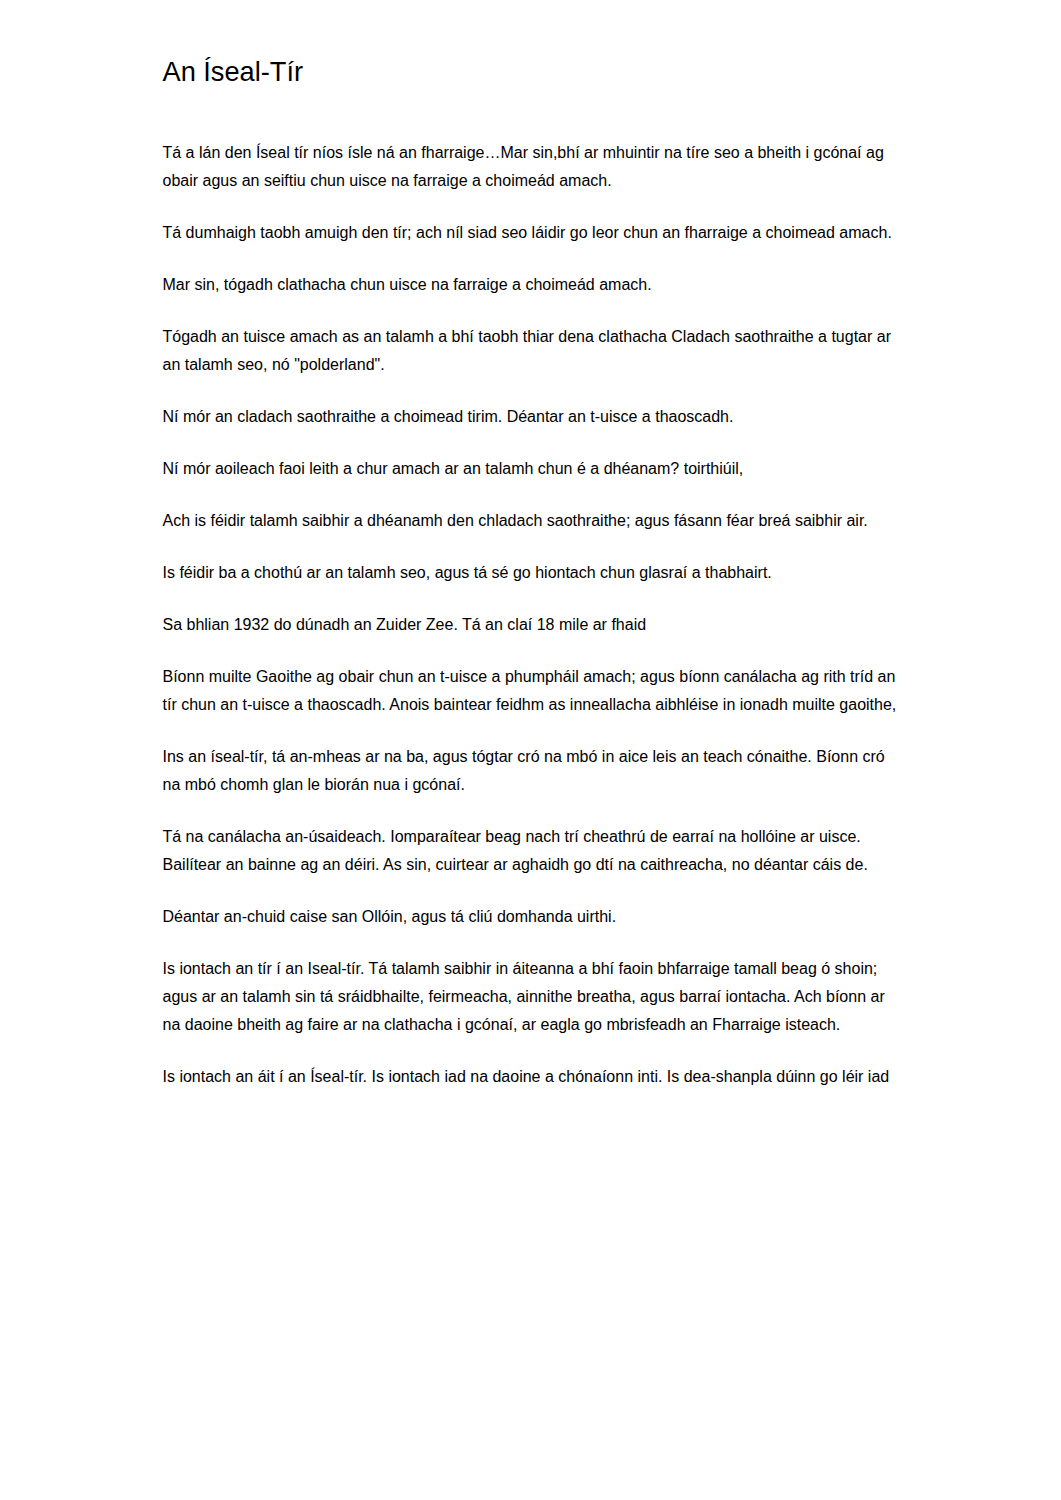An Íseal-Tír
Tá a lán den Íseal tír níos ísle ná an fharraige…Mar sin,bhí ar mhuintir na tíre seo a bheith i gcónaí ag obair agus an seiftiu chun uisce na farraige a choimeád amach.
Tá dumhaigh taobh amuigh den tír; ach níl siad seo láidir go leor chun an fharraige a choimead amach.
Mar sin, tógadh clathacha chun uisce na farraige a choimeád amach.
Tógadh an tuisce amach as an talamh a bhí taobh thiar dena clathacha Cladach saothraithe a tugtar ar an talamh seo, nó "polderland".
Ní mór an cladach saothraithe a choimead tirim. Déantar an t-uisce a thaoscadh.
Ní mór aoileach faoi leith a chur amach ar an talamh chun é a dhéanam? toirthiúil,
Ach is féidir talamh saibhir a dhéanamh den chladach saothraithe; agus fásann féar breá saibhir air.
Is féidir ba a chothú ar an talamh seo, agus tá sé go hiontach chun glasraí a thabhairt.
Sa bhlian 1932 do dúnadh an Zuider Zee. Tá an claí 18 mile ar fhaid
Bíonn muilte Gaoithe ag obair chun an t-uisce a phumpháil amach; agus bíonn canálacha ag rith tríd an tír chun an t-uisce a thaoscadh. Anois baintear feidhm as inneallacha aibhléise in ionadh muilte gaoithe,
Ins an íseal-tír, tá an-mheas ar na ba, agus tógtar cró na mbó in aice leis an teach cónaithe. Bíonn cró na mbó chomh glan le biorán nua i gcónaí.
Tá na canálacha an-úsaideach. Iomparaítear beag nach trí cheathrú de earraí na hollóine ar uisce. Bailítear an bainne ag an déiri. As sin, cuirtear ar aghaidh go dtí na caithreacha, no déantar cáis de.
Déantar an-chuid caise san Ollóin, agus tá cliú domhanda uirthi.
Is iontach an tír í an Iseal-tír. Tá talamh saibhir in áiteanna a bhí faoin bhfarraige tamall beag ó shoin; agus ar an talamh sin tá sráidbhailte, feirmeacha, ainnithe breatha, agus barraí iontacha. Ach bíonn ar na daoine bheith ag faire ar na clathacha i gcónaí, ar eagla go mbrisfeadh an Fharraige isteach.
Is iontach an áit í an Íseal-tír. Is iontach iad na daoine a chónaíonn inti. Is dea-shanpla dúinn go léir iad